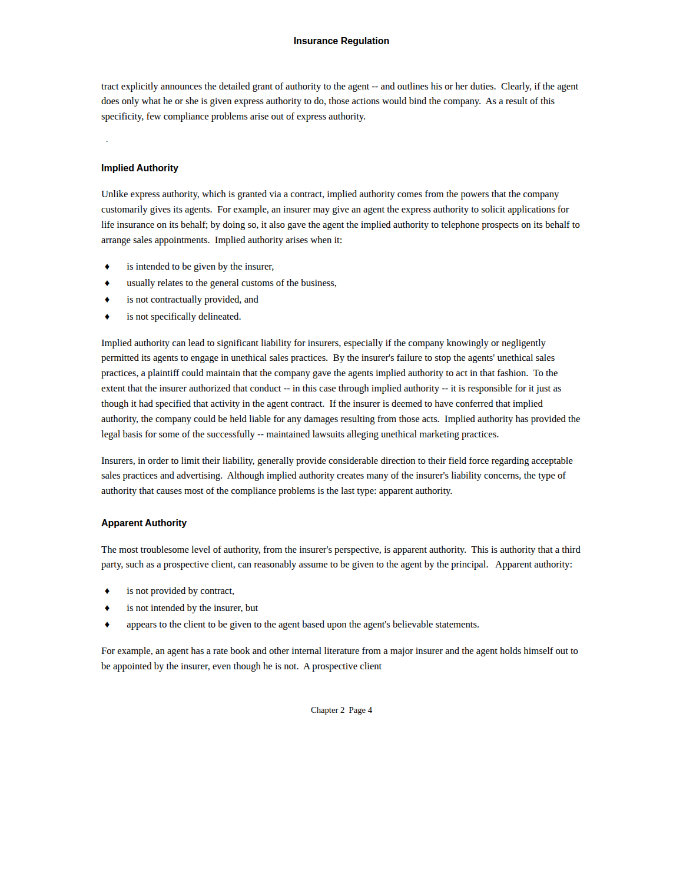Insurance Regulation
tract explicitly announces the detailed grant of authority to the agent -- and outlines his or her duties. Clearly, if the agent does only what he or she is given express authority to do, those actions would bind the company. As a result of this specificity, few compliance problems arise out of express authority.
.
Implied Authority
Unlike express authority, which is granted via a contract, implied authority comes from the powers that the company customarily gives its agents. For example, an insurer may give an agent the express authority to solicit applications for life insurance on its behalf; by doing so, it also gave the agent the implied authority to telephone prospects on its behalf to arrange sales appointments. Implied authority arises when it:
is intended to be given by the insurer,
usually relates to the general customs of the business,
is not contractually provided, and
is not specifically delineated.
Implied authority can lead to significant liability for insurers, especially if the company knowingly or negligently permitted its agents to engage in unethical sales practices. By the insurer's failure to stop the agents' unethical sales practices, a plaintiff could maintain that the company gave the agents implied authority to act in that fashion. To the extent that the insurer authorized that conduct -- in this case through implied authority -- it is responsible for it just as though it had specified that activity in the agent contract. If the insurer is deemed to have conferred that implied authority, the company could be held liable for any damages resulting from those acts. Implied authority has provided the legal basis for some of the successfully -- maintained lawsuits alleging unethical marketing practices.
Insurers, in order to limit their liability, generally provide considerable direction to their field force regarding acceptable sales practices and advertising. Although implied authority creates many of the insurer's liability concerns, the type of authority that causes most of the compliance problems is the last type: apparent authority.
Apparent Authority
The most troublesome level of authority, from the insurer's perspective, is apparent authority. This is authority that a third party, such as a prospective client, can reasonably assume to be given to the agent by the principal. Apparent authority:
is not provided by contract,
is not intended by the insurer, but
appears to the client to be given to the agent based upon the agent's believable statements.
For example, an agent has a rate book and other internal literature from a major insurer and the agent holds himself out to be appointed by the insurer, even though he is not. A prospective client
Chapter 2 Page 4